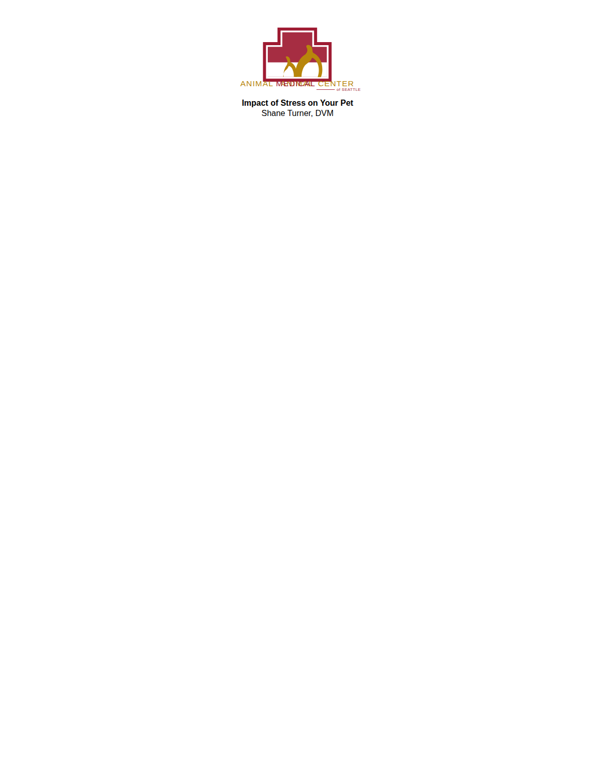ANIMAL ANIMAL ANIMAL ANIMAL MEDICAL CENTER of SEATTLE
Impact of Stress on Your Pet
Shane Turner, DVM